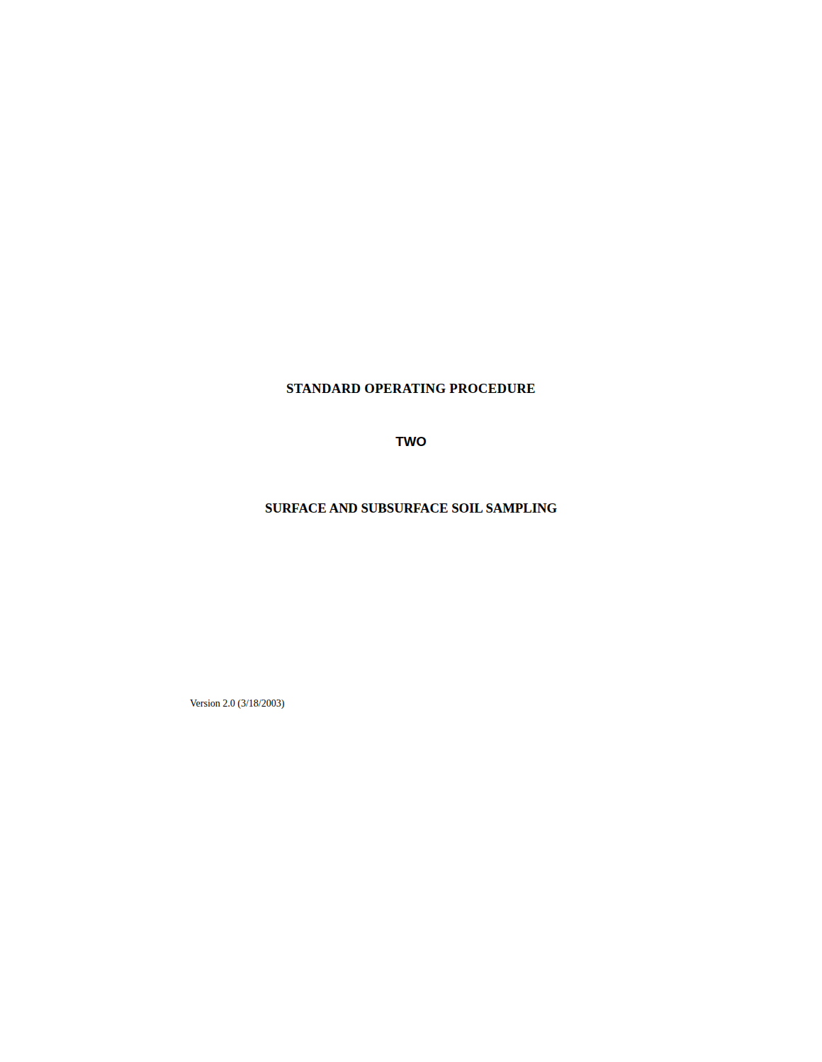STANDARD OPERATING PROCEDURE
TWO
SURFACE AND SUBSURFACE SOIL SAMPLING
Version 2.0 (3/18/2003)